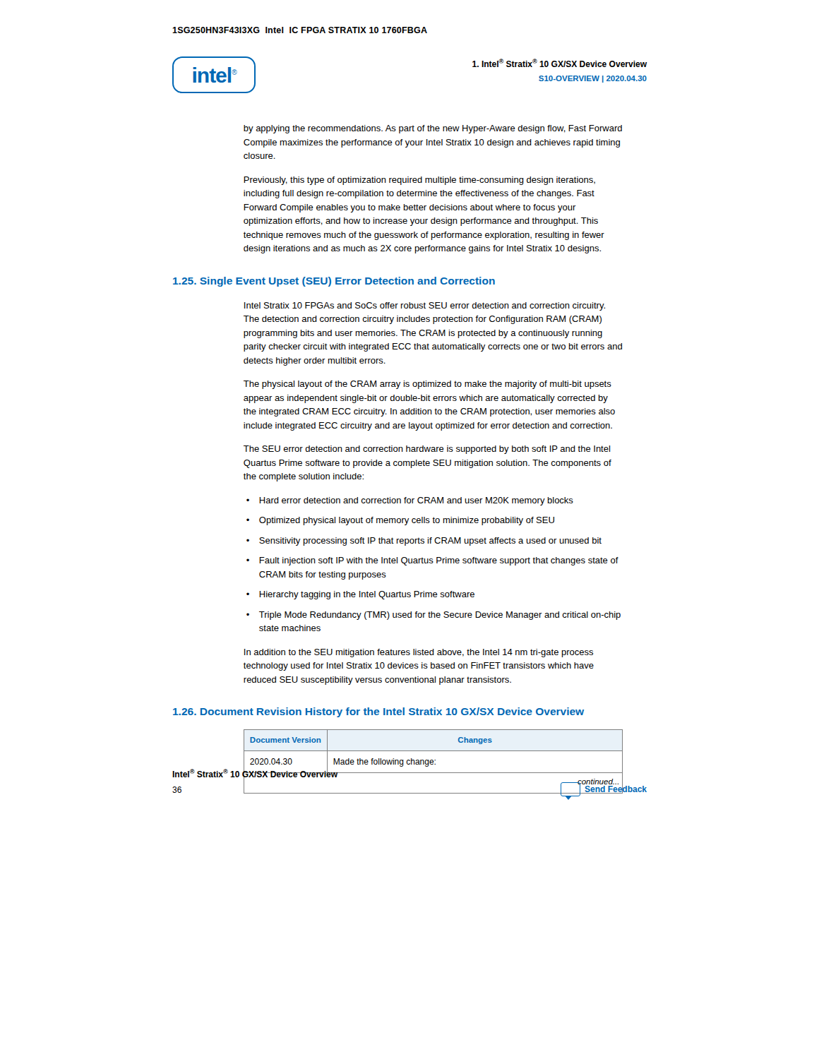1SG250HN3F43I3XG Intel IC FPGA STRATIX 10 1760FBGA
intel®
1. Intel® Stratix® 10 GX/SX Device Overview
S10-OVERVIEW | 2020.04.30
by applying the recommendations. As part of the new Hyper-Aware design flow, Fast Forward Compile maximizes the performance of your Intel Stratix 10 design and achieves rapid timing closure.
Previously, this type of optimization required multiple time-consuming design iterations, including full design re-compilation to determine the effectiveness of the changes. Fast Forward Compile enables you to make better decisions about where to focus your optimization efforts, and how to increase your design performance and throughput. This technique removes much of the guesswork of performance exploration, resulting in fewer design iterations and as much as 2X core performance gains for Intel Stratix 10 designs.
1.25. Single Event Upset (SEU) Error Detection and Correction
Intel Stratix 10 FPGAs and SoCs offer robust SEU error detection and correction circuitry. The detection and correction circuitry includes protection for Configuration RAM (CRAM) programming bits and user memories. The CRAM is protected by a continuously running parity checker circuit with integrated ECC that automatically corrects one or two bit errors and detects higher order multibit errors.
The physical layout of the CRAM array is optimized to make the majority of multi-bit upsets appear as independent single-bit or double-bit errors which are automatically corrected by the integrated CRAM ECC circuitry. In addition to the CRAM protection, user memories also include integrated ECC circuitry and are layout optimized for error detection and correction.
The SEU error detection and correction hardware is supported by both soft IP and the Intel Quartus Prime software to provide a complete SEU mitigation solution. The components of the complete solution include:
Hard error detection and correction for CRAM and user M20K memory blocks
Optimized physical layout of memory cells to minimize probability of SEU
Sensitivity processing soft IP that reports if CRAM upset affects a used or unused bit
Fault injection soft IP with the Intel Quartus Prime software support that changes state of CRAM bits for testing purposes
Hierarchy tagging in the Intel Quartus Prime software
Triple Mode Redundancy (TMR) used for the Secure Device Manager and critical on-chip state machines
In addition to the SEU mitigation features listed above, the Intel 14 nm tri-gate process technology used for Intel Stratix 10 devices is based on FinFET transistors which have reduced SEU susceptibility versus conventional planar transistors.
1.26. Document Revision History for the Intel Stratix 10 GX/SX Device Overview
| Document Version | Changes |
| --- | --- |
| 2020.04.30 | Made the following change: |
| continued... |
Intel® Stratix® 10 GX/SX Device Overview
36
Send Feedback